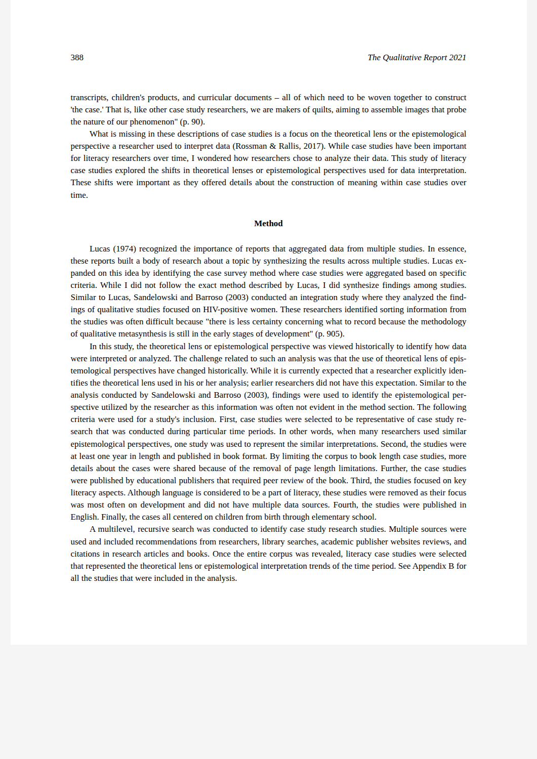388 The Qualitative Report 2021
transcripts, children's products, and curricular documents – all of which need to be woven together to construct 'the case.' That is, like other case study researchers, we are makers of quilts, aiming to assemble images that probe the nature of our phenomenon" (p. 90).
What is missing in these descriptions of case studies is a focus on the theoretical lens or the epistemological perspective a researcher used to interpret data (Rossman & Rallis, 2017). While case studies have been important for literacy researchers over time, I wondered how researchers chose to analyze their data. This study of literacy case studies explored the shifts in theoretical lenses or epistemological perspectives used for data interpretation. These shifts were important as they offered details about the construction of meaning within case studies over time.
Method
Lucas (1974) recognized the importance of reports that aggregated data from multiple studies. In essence, these reports built a body of research about a topic by synthesizing the results across multiple studies. Lucas expanded on this idea by identifying the case survey method where case studies were aggregated based on specific criteria. While I did not follow the exact method described by Lucas, I did synthesize findings among studies. Similar to Lucas, Sandelowski and Barroso (2003) conducted an integration study where they analyzed the findings of qualitative studies focused on HIV-positive women. These researchers identified sorting information from the studies was often difficult because "there is less certainty concerning what to record because the methodology of qualitative metasynthesis is still in the early stages of development" (p. 905).
In this study, the theoretical lens or epistemological perspective was viewed historically to identify how data were interpreted or analyzed. The challenge related to such an analysis was that the use of theoretical lens of epistemological perspectives have changed historically. While it is currently expected that a researcher explicitly identifies the theoretical lens used in his or her analysis; earlier researchers did not have this expectation. Similar to the analysis conducted by Sandelowski and Barroso (2003), findings were used to identify the epistemological perspective utilized by the researcher as this information was often not evident in the method section. The following criteria were used for a study's inclusion. First, case studies were selected to be representative of case study research that was conducted during particular time periods. In other words, when many researchers used similar epistemological perspectives, one study was used to represent the similar interpretations. Second, the studies were at least one year in length and published in book format. By limiting the corpus to book length case studies, more details about the cases were shared because of the removal of page length limitations. Further, the case studies were published by educational publishers that required peer review of the book. Third, the studies focused on key literacy aspects. Although language is considered to be a part of literacy, these studies were removed as their focus was most often on development and did not have multiple data sources. Fourth, the studies were published in English. Finally, the cases all centered on children from birth through elementary school.
A multilevel, recursive search was conducted to identify case study research studies. Multiple sources were used and included recommendations from researchers, library searches, academic publisher websites reviews, and citations in research articles and books. Once the entire corpus was revealed, literacy case studies were selected that represented the theoretical lens or epistemological interpretation trends of the time period. See Appendix B for all the studies that were included in the analysis.